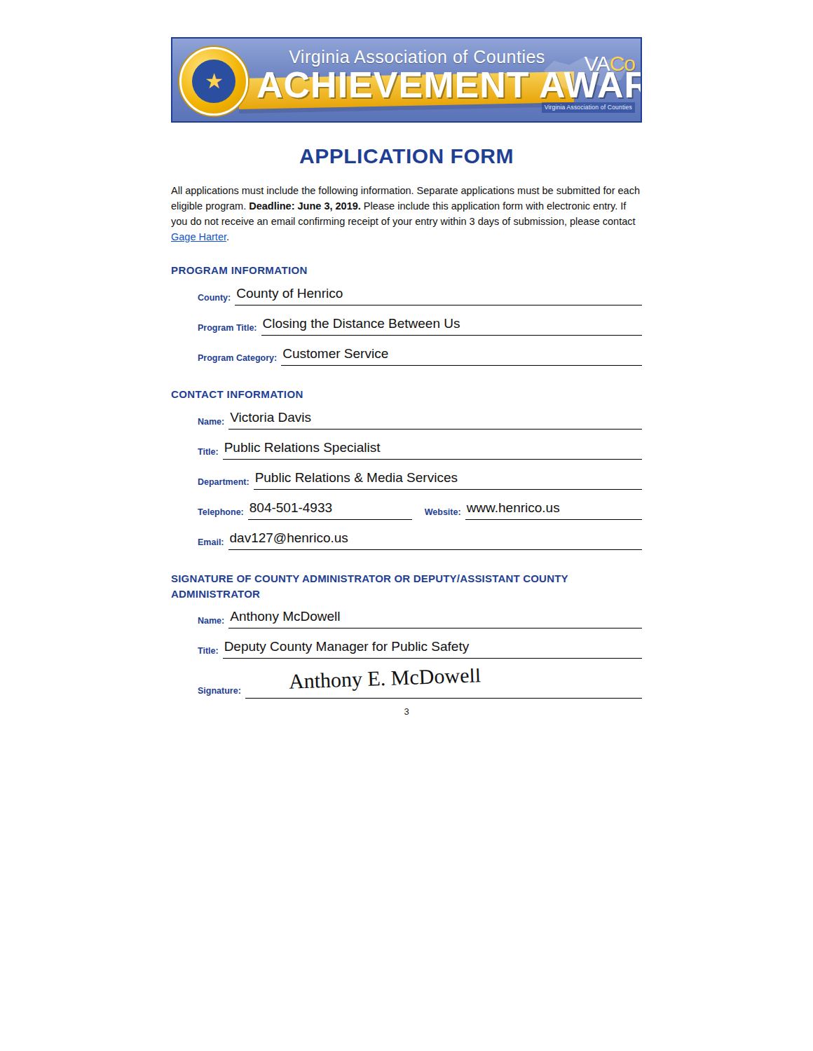★
Virginia Association of Counties
ACHIEVEMENT AWARDS
VACo
Virginia Association of Counties
APPLICATION FORM
All applications must include the following information. Separate applications must be submitted for each eligible program. Deadline: June 3, 2019. Please include this application form with electronic entry. If you do not receive an email confirming receipt of your entry within 3 days of submission, please contact Gage Harter.
Program Information
County:
County of Henrico
Program Title:
Closing the Distance Between Us
Program Category:
Customer Service
Contact Information
Name:
Victoria Davis
Title:
Public Relations Specialist
Department:
Public Relations & Media Services
Telephone:
804-501-4933
Website:
www.henrico.us
Email:
dav127@henrico.us
Signature of County Administrator or Deputy/Assistant County Administrator
Name:
Anthony McDowell
Title:
Deputy County Manager for Public Safety
Signature:
Anthony E. McDowell
3